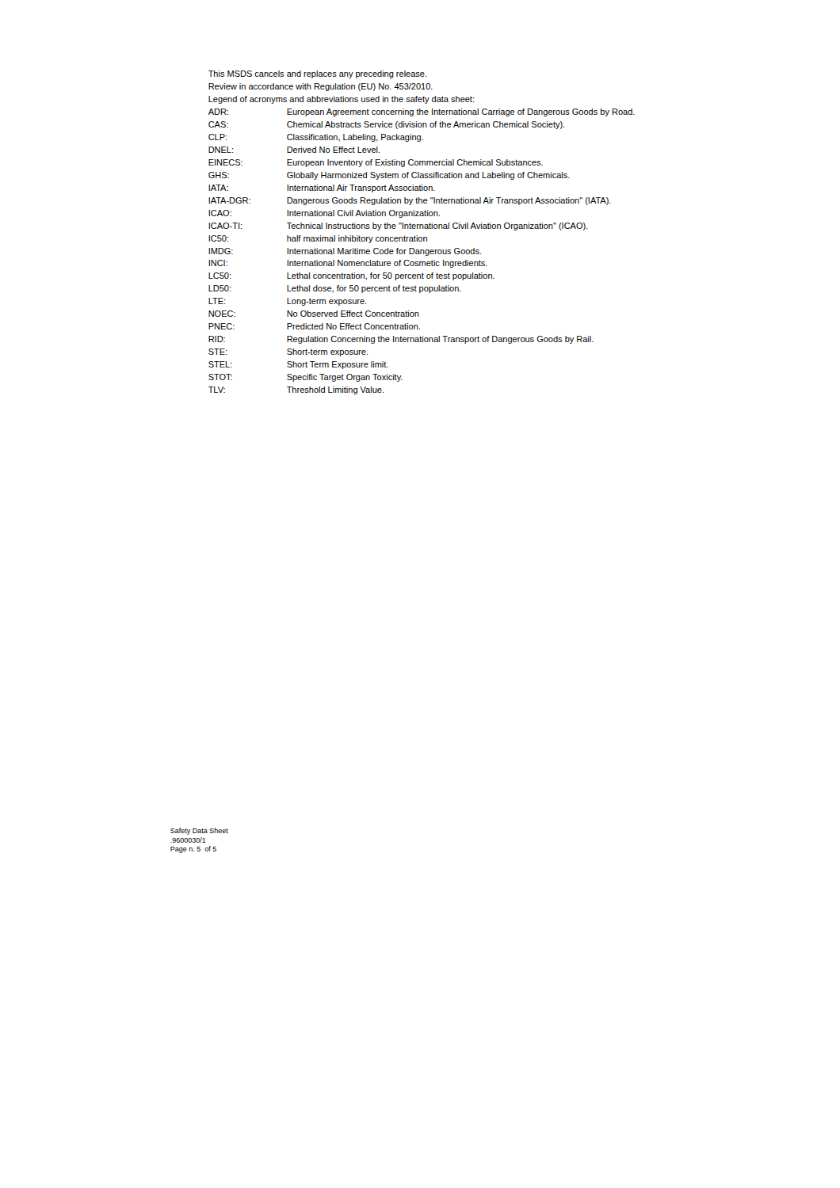This MSDS cancels and replaces any preceding release.
Review in accordance with Regulation (EU) No. 453/2010.
Legend of acronyms and abbreviations used in the safety data sheet:
| ADR: | European Agreement concerning the International Carriage of Dangerous Goods by Road. |
| CAS: | Chemical Abstracts Service (division of the American Chemical Society). |
| CLP: | Classification, Labeling, Packaging. |
| DNEL: | Derived No Effect Level. |
| EINECS: | European Inventory of Existing Commercial Chemical Substances. |
| GHS: | Globally Harmonized System of Classification and Labeling of Chemicals. |
| IATA: | International Air Transport Association. |
| IATA-DGR: | Dangerous Goods Regulation by the "International Air Transport Association" (IATA). |
| ICAO: | International Civil Aviation Organization. |
| ICAO-TI: | Technical Instructions by the "International Civil Aviation Organization" (ICAO). |
| IC50: | half maximal inhibitory concentration |
| IMDG: | International Maritime Code for Dangerous Goods. |
| INCI: | International Nomenclature of Cosmetic Ingredients. |
| LC50: | Lethal concentration, for 50 percent of test population. |
| LD50: | Lethal dose, for 50 percent of test population. |
| LTE: | Long-term exposure. |
| NOEC: | No Observed Effect Concentration |
| PNEC: | Predicted No Effect Concentration. |
| RID: | Regulation Concerning the International Transport of Dangerous Goods by Rail. |
| STE: | Short-term exposure. |
| STEL: | Short Term Exposure limit. |
| STOT: | Specific Target Organ Toxicity. |
| TLV: | Threshold Limiting Value. |
Safety Data Sheet
.9600030/1
Page n. 5 of 5